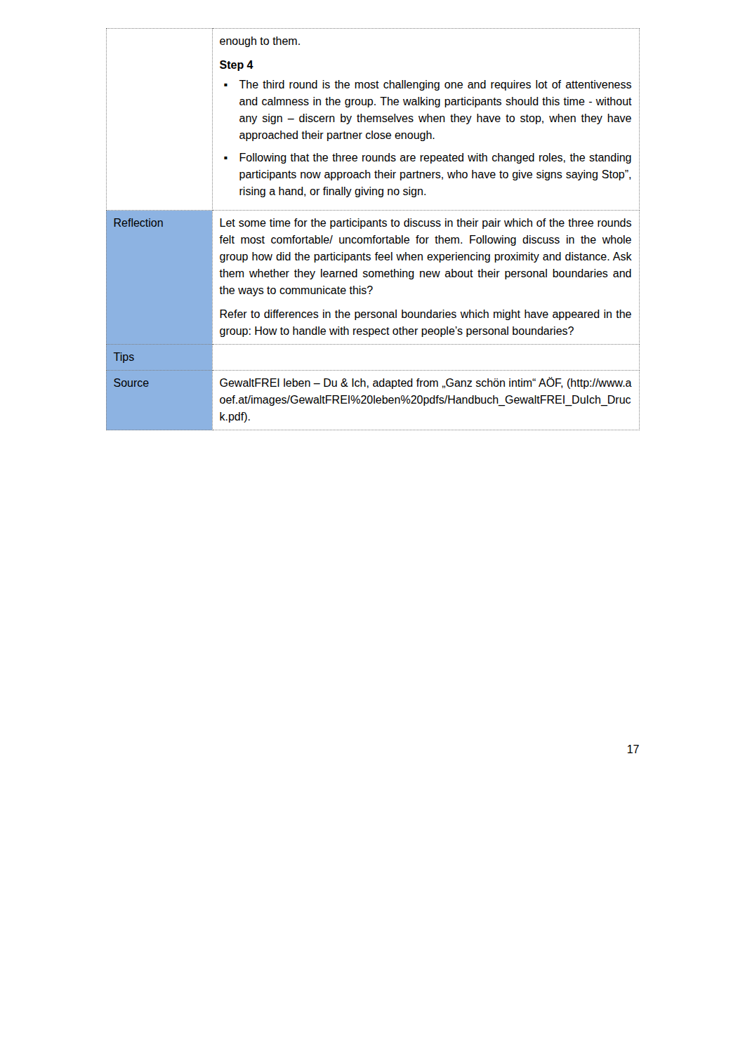| | enough to them. Step 4 The third round is the most challenging one and requires lot of attentiveness and calmness in the group. The walking participants should this time - without any sign – discern by themselves when they have to stop, when they have approached their partner close enough. Following that the three rounds are repeated with changed roles, the standing participants now approach their partners, who have to give signs saying Stop”, rising a hand, or finally giving no sign. |
| Reflection | Let some time for the participants to discuss in their pair which of the three rounds felt most comfortable/ uncomfortable for them. Following discuss in the whole group how did the participants feel when experiencing proximity and distance. Ask them whether they learned something new about their personal boundaries and the ways to communicate this? Refer to differences in the personal boundaries which might have appeared in the group: How to handle with respect other people’s personal boundaries? |
| Tips | |
| Source | GewaltFREI leben – Du & Ich, adapted from „Ganz schön intim“ AÖF, ( http://www.aoef.at/images/GewaltFREI%20leben%20pdfs/Handbuch_GewaltFREI_DuIch_Druck.pdf ). |
17